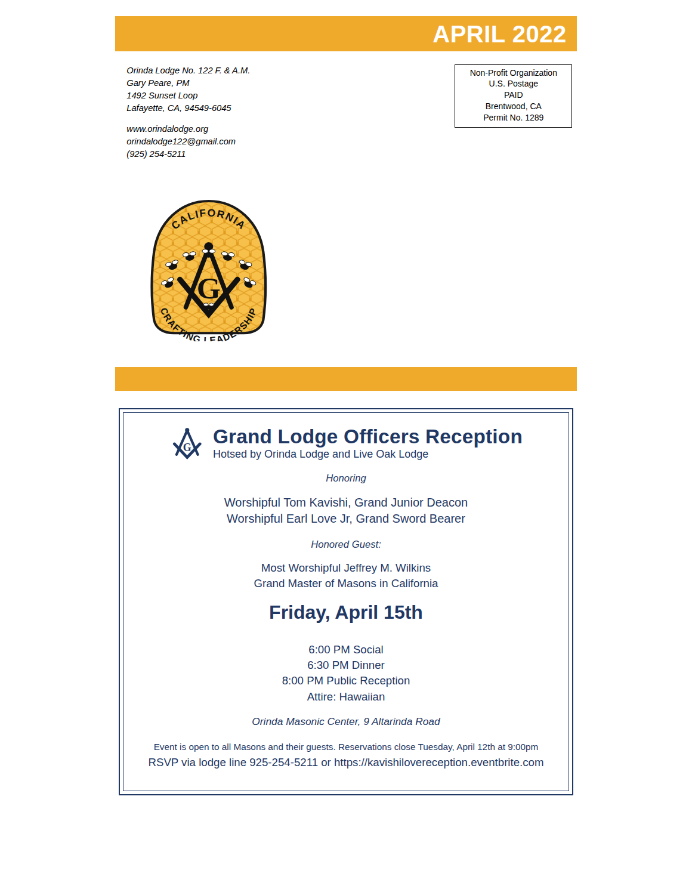APRIL 2022
Orinda Lodge No. 122 F. & A.M.
Gary Peare, PM
1492 Sunset Loop
Lafayette, CA, 94549-6045
www.orindalodge.org
orindalodge122@gmail.com
(925) 254-5211
Non-Profit Organization
U.S. Postage
PAID
Brentwood, CA
Permit No. 1289
CALIFORNIA G CRAFTING LEADERSHIP
G
Grand Lodge Officers Reception
Hotsed by Orinda Lodge and Live Oak Lodge
Honoring
Worshipful Tom Kavishi, Grand Junior Deacon
Worshipful Earl Love Jr, Grand Sword Bearer
Honored Guest:
Most Worshipful Jeffrey M. Wilkins
Grand Master of Masons in California
Friday, April 15th
6:00 PM Social
6:30 PM Dinner
8:00 PM Public Reception
Attire: Hawaiian
Orinda Masonic Center, 9 Altarinda Road
Event is open to all Masons and their guests. Reservations close Tuesday, April 12th at 9:00pm
RSVP via lodge line 925-254-5211 or https://kavishilovereception.eventbrite.com